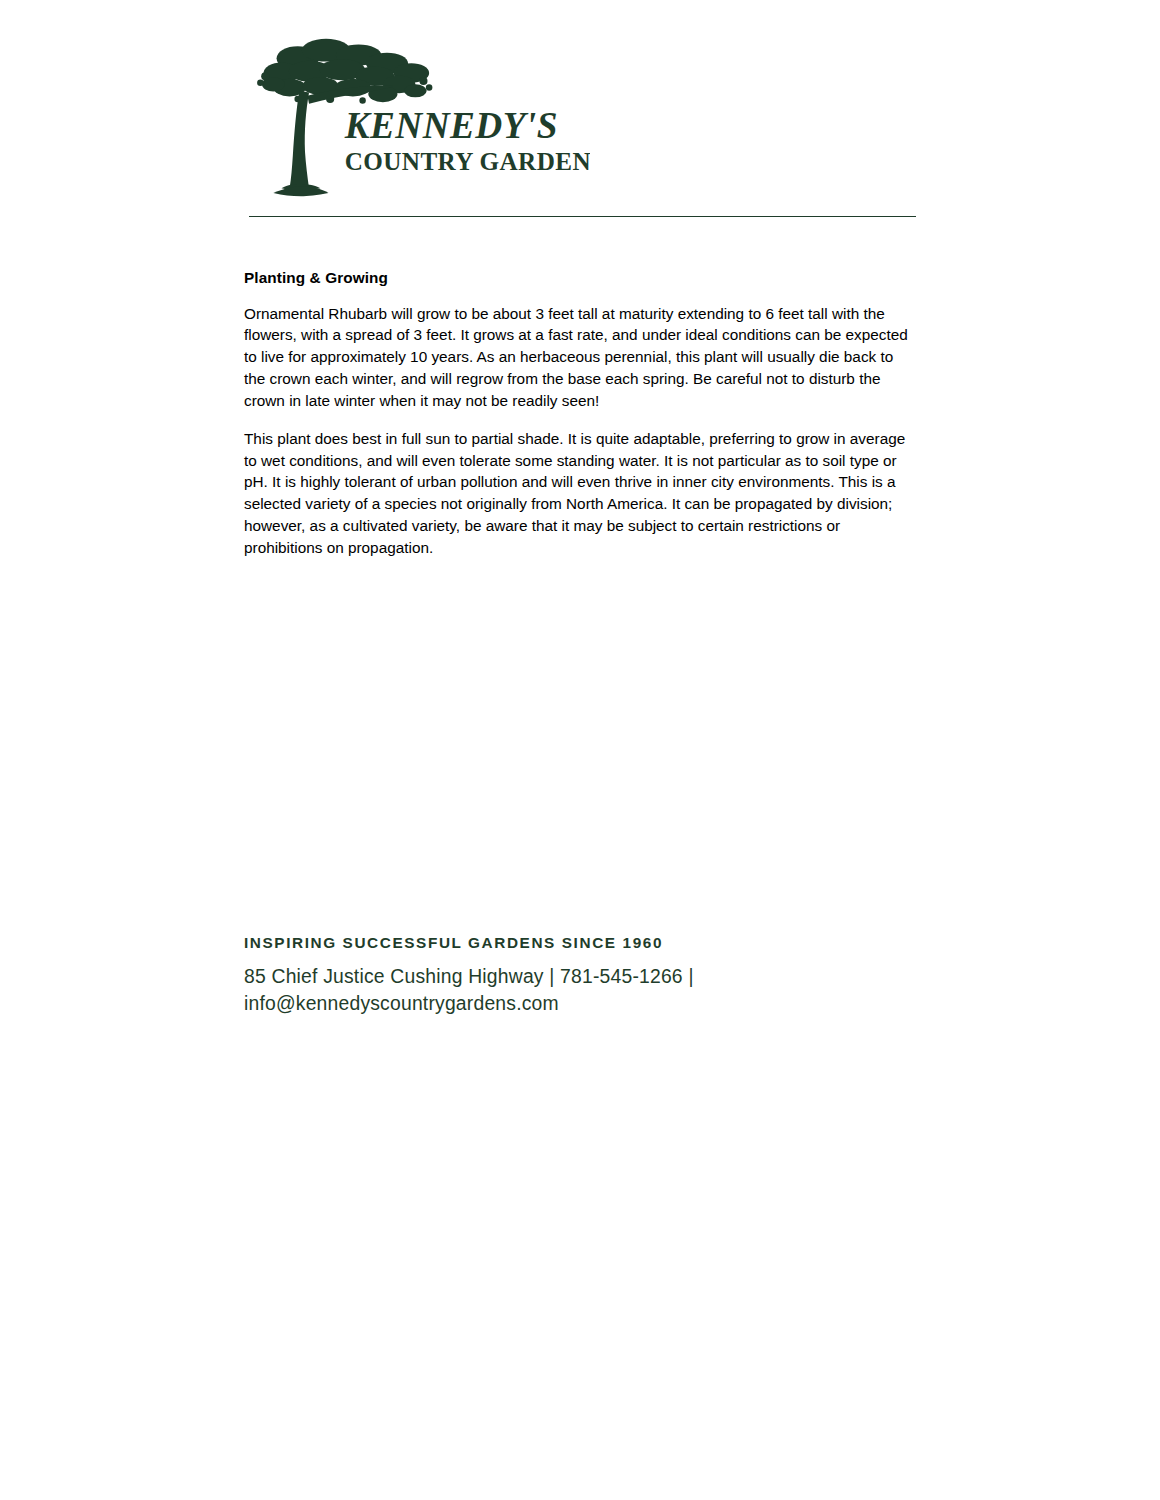KENNEDY'S COUNTRY GARDENS
Planting & Growing
Ornamental Rhubarb will grow to be about 3 feet tall at maturity extending to 6 feet tall with the flowers, with a spread of 3 feet. It grows at a fast rate, and under ideal conditions can be expected to live for approximately 10 years. As an herbaceous perennial, this plant will usually die back to the crown each winter, and will regrow from the base each spring. Be careful not to disturb the crown in late winter when it may not be readily seen!
This plant does best in full sun to partial shade. It is quite adaptable, preferring to grow in average to wet conditions, and will even tolerate some standing water. It is not particular as to soil type or pH. It is highly tolerant of urban pollution and will even thrive in inner city environments. This is a selected variety of a species not originally from North America. It can be propagated by division; however, as a cultivated variety, be aware that it may be subject to certain restrictions or prohibitions on propagation.
INSPIRING SUCCESSFUL GARDENS SINCE 1960
85 Chief Justice Cushing Highway | 781-545-1266 | info@kennedyscountrygardens.com